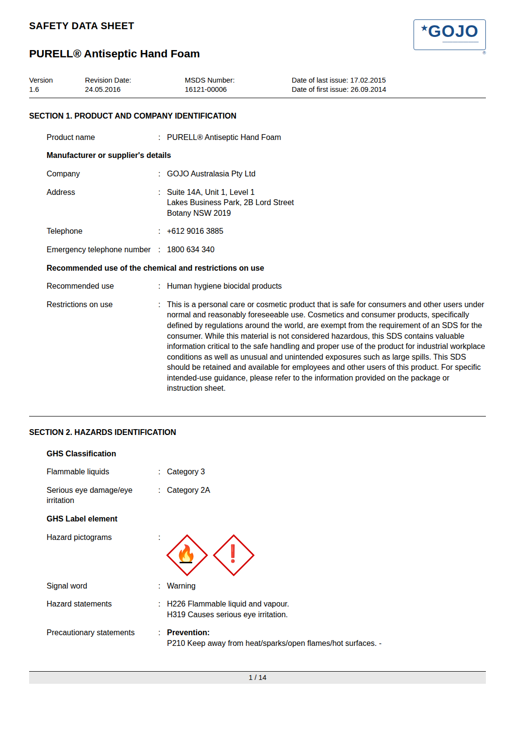SAFETY DATA SHEET
PURELL® Antiseptic Hand Foam
★GOJO
———————
®
| Version 1.6 | Revision Date: 24.05.2016 | MSDS Number: 16121-00006 | Date of last issue: 17.02.2015 Date of first issue: 26.09.2014 |
SECTION 1. PRODUCT AND COMPANY IDENTIFICATION
| Product name | : | PURELL® Antiseptic Hand Foam |
| Manufacturer or supplier's details |
| Company | : | GOJO Australasia Pty Ltd |
| Address | : | Suite 14A, Unit 1, Level 1 Lakes Business Park, 2B Lord Street Botany NSW 2019 |
| Telephone | : | +612 9016 3885 |
| Emergency telephone number | : | 1800 634 340 |
| Recommended use of the chemical and restrictions on use |
| Recommended use | : | Human hygiene biocidal products |
| Restrictions on use | : | This is a personal care or cosmetic product that is safe for consumers and other users under normal and reasonably foreseeable use. Cosmetics and consumer products, specifically defined by regulations around the world, are exempt from the requirement of an SDS for the consumer. While this material is not considered hazardous, this SDS contains valuable information critical to the safe handling and proper use of the product for industrial workplace conditions as well as unusual and unintended exposures such as large spills. This SDS should be retained and available for employees and other users of this product. For specific intended-use guidance, please refer to the information provided on the package or instruction sheet. |
SECTION 2. HAZARDS IDENTIFICATION
| GHS Classification |
| Flammable liquids | : | Category 3 |
| Serious eye damage/eye irritation | : | Category 2A |
| GHS Label element |
| Hazard pictograms | : | 🔥 ❗ |
| Signal word | : | Warning |
| Hazard statements | : | H226 Flammable liquid and vapour. H319 Causes serious eye irritation. |
| Precautionary statements | : | Prevention: P210 Keep away from heat/sparks/open flames/hot surfaces. - |
1 / 14